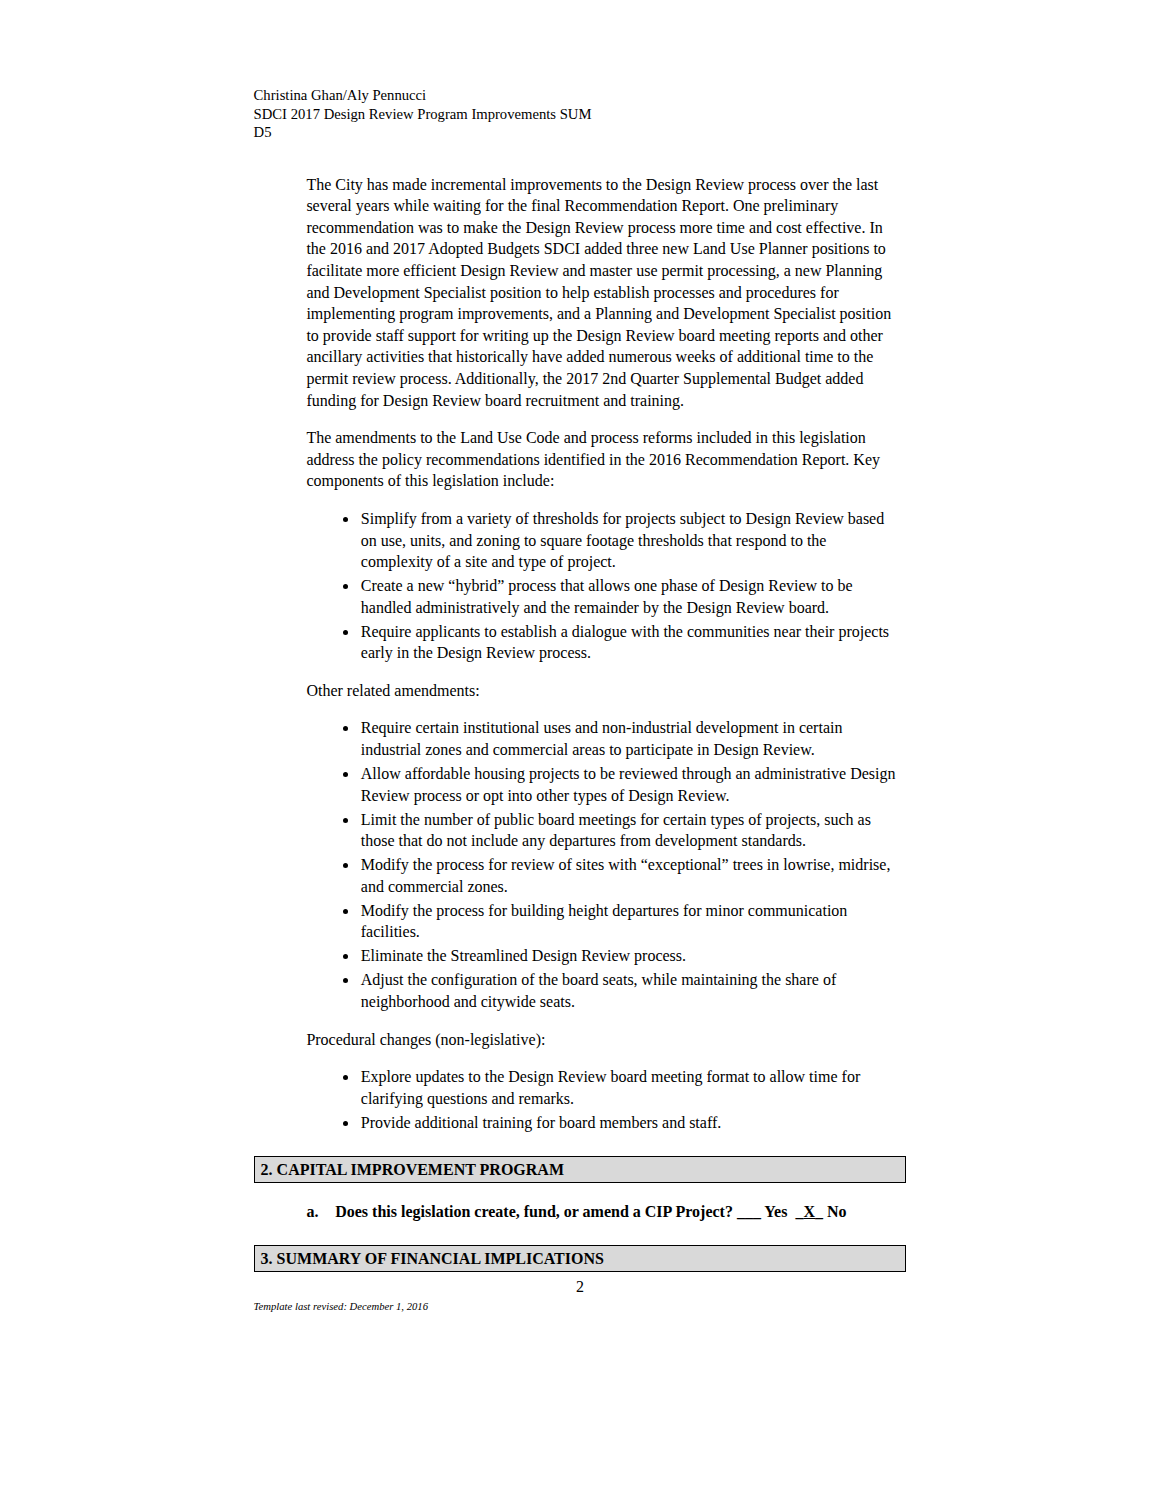Christina Ghan/Aly Pennucci
SDCI 2017 Design Review Program Improvements SUM
D5
The City has made incremental improvements to the Design Review process over the last several years while waiting for the final Recommendation Report. One preliminary recommendation was to make the Design Review process more time and cost effective. In the 2016 and 2017 Adopted Budgets SDCI added three new Land Use Planner positions to facilitate more efficient Design Review and master use permit processing, a new Planning and Development Specialist position to help establish processes and procedures for implementing program improvements, and a Planning and Development Specialist position to provide staff support for writing up the Design Review board meeting reports and other ancillary activities that historically have added numerous weeks of additional time to the permit review process. Additionally, the 2017 2nd Quarter Supplemental Budget added funding for Design Review board recruitment and training.
The amendments to the Land Use Code and process reforms included in this legislation address the policy recommendations identified in the 2016 Recommendation Report. Key components of this legislation include:
Simplify from a variety of thresholds for projects subject to Design Review based on use, units, and zoning to square footage thresholds that respond to the complexity of a site and type of project.
Create a new “hybrid” process that allows one phase of Design Review to be handled administratively and the remainder by the Design Review board.
Require applicants to establish a dialogue with the communities near their projects early in the Design Review process.
Other related amendments:
Require certain institutional uses and non-industrial development in certain industrial zones and commercial areas to participate in Design Review.
Allow affordable housing projects to be reviewed through an administrative Design Review process or opt into other types of Design Review.
Limit the number of public board meetings for certain types of projects, such as those that do not include any departures from development standards.
Modify the process for review of sites with “exceptional” trees in lowrise, midrise, and commercial zones.
Modify the process for building height departures for minor communication facilities.
Eliminate the Streamlined Design Review process.
Adjust the configuration of the board seats, while maintaining the share of neighborhood and citywide seats.
Procedural changes (non-legislative):
Explore updates to the Design Review board meeting format to allow time for clarifying questions and remarks.
Provide additional training for board members and staff.
2. CAPITAL IMPROVEMENT PROGRAM
a. Does this legislation create, fund, or amend a CIP Project? ___ Yes _X_ No
3. SUMMARY OF FINANCIAL IMPLICATIONS
2
Template last revised: December 1, 2016